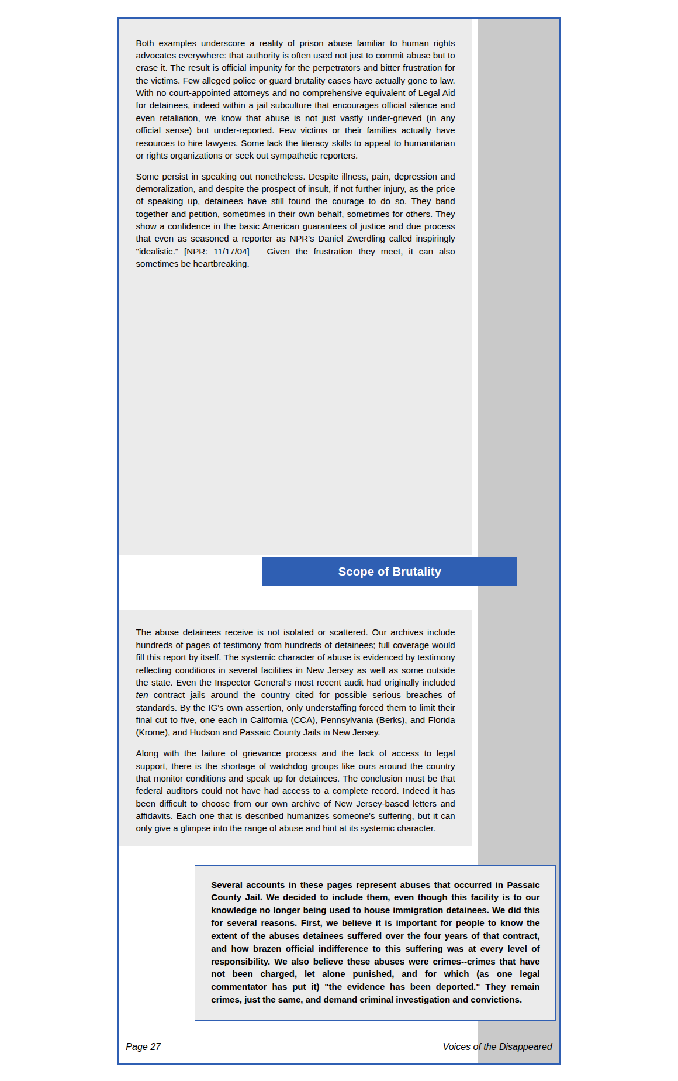Both examples underscore a reality of prison abuse familiar to human rights advocates everywhere: that authority is often used not just to commit abuse but to erase it. The result is official impunity for the perpetrators and bitter frustration for the victims. Few alleged police or guard brutality cases have actually gone to law. With no court-appointed attorneys and no comprehensive equivalent of Legal Aid for detainees, indeed within a jail subculture that encourages official silence and even retaliation, we know that abuse is not just vastly under-grieved (in any official sense) but under-reported. Few victims or their families actually have resources to hire lawyers. Some lack the literacy skills to appeal to humanitarian or rights organizations or seek out sympathetic reporters.
Some persist in speaking out nonetheless. Despite illness, pain, depression and demoralization, and despite the prospect of insult, if not further injury, as the price of speaking up, detainees have still found the courage to do so. They band together and petition, sometimes in their own behalf, sometimes for others. They show a confidence in the basic American guarantees of justice and due process that even as seasoned a reporter as NPR's Daniel Zwerdling called inspiringly "idealistic." [NPR: 11/17/04] Given the frustration they meet, it can also sometimes be heartbreaking.
Scope of Brutality
The abuse detainees receive is not isolated or scattered. Our archives include hundreds of pages of testimony from hundreds of detainees; full coverage would fill this report by itself. The systemic character of abuse is evidenced by testimony reflecting conditions in several facilities in New Jersey as well as some outside the state. Even the Inspector General's most recent audit had originally included ten contract jails around the country cited for possible serious breaches of standards. By the IG's own assertion, only understaffing forced them to limit their final cut to five, one each in California (CCA), Pennsylvania (Berks), and Florida (Krome), and Hudson and Passaic County Jails in New Jersey.
Along with the failure of grievance process and the lack of access to legal support, there is the shortage of watchdog groups like ours around the country that monitor conditions and speak up for detainees. The conclusion must be that federal auditors could not have had access to a complete record. Indeed it has been difficult to choose from our own archive of New Jersey-based letters and affidavits. Each one that is described humanizes someone's suffering, but it can only give a glimpse into the range of abuse and hint at its systemic character.
Several accounts in these pages represent abuses that occurred in Passaic County Jail. We decided to include them, even though this facility is to our knowledge no longer being used to house immigration detainees. We did this for several reasons. First, we believe it is important for people to know the extent of the abuses detainees suffered over the four years of that contract, and how brazen official indifference to this suffering was at every level of responsibility. We also believe these abuses were crimes--crimes that have not been charged, let alone punished, and for which (as one legal commentator has put it) "the evidence has been deported." They remain crimes, just the same, and demand criminal investigation and convictions.
Page 27 Voices of the Disappeared